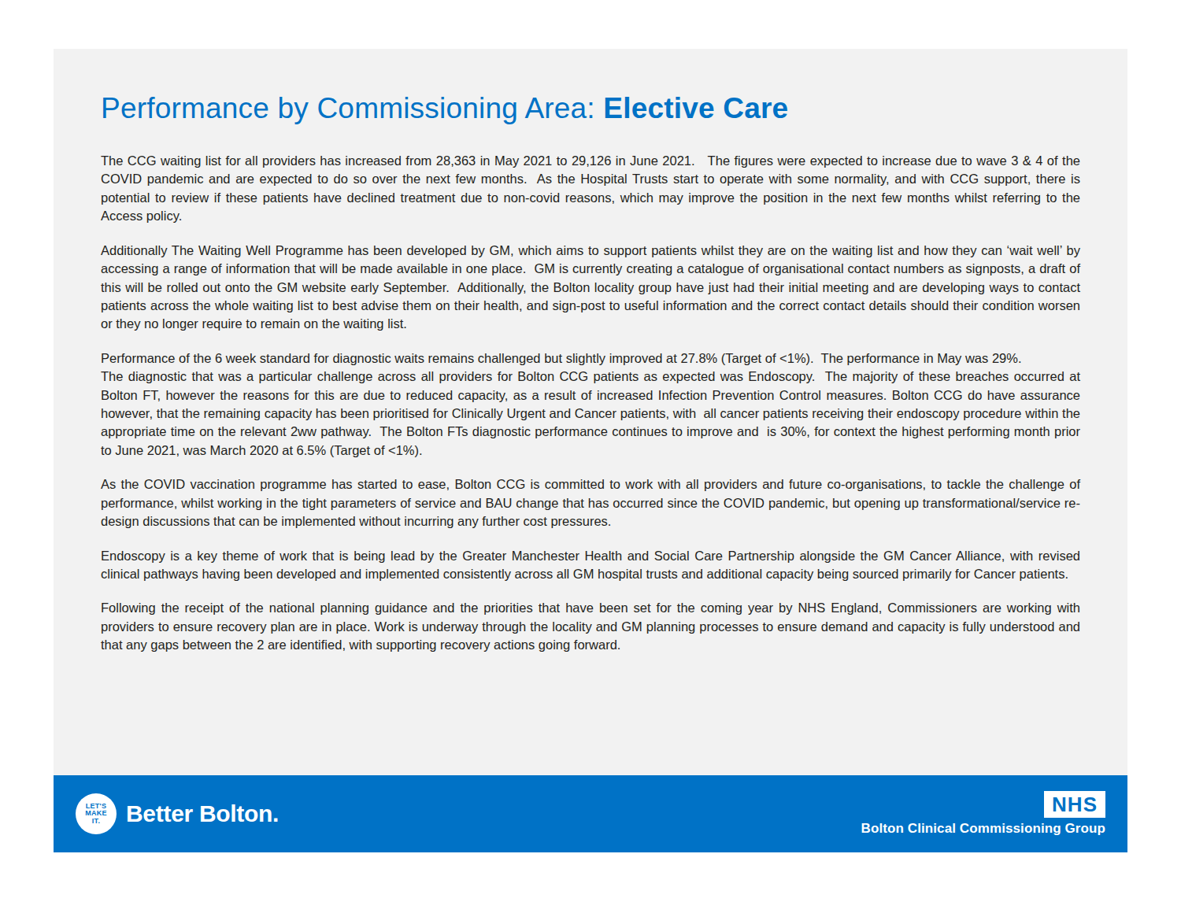Performance by Commissioning Area: Elective Care
The CCG waiting list for all providers has increased from 28,363 in May 2021 to 29,126 in June 2021. The figures were expected to increase due to wave 3 & 4 of the COVID pandemic and are expected to do so over the next few months. As the Hospital Trusts start to operate with some normality, and with CCG support, there is potential to review if these patients have declined treatment due to non-covid reasons, which may improve the position in the next few months whilst referring to the Access policy.
Additionally The Waiting Well Programme has been developed by GM, which aims to support patients whilst they are on the waiting list and how they can ‘wait well’ by accessing a range of information that will be made available in one place. GM is currently creating a catalogue of organisational contact numbers as signposts, a draft of this will be rolled out onto the GM website early September. Additionally, the Bolton locality group have just had their initial meeting and are developing ways to contact patients across the whole waiting list to best advise them on their health, and sign-post to useful information and the correct contact details should their condition worsen or they no longer require to remain on the waiting list.
Performance of the 6 week standard for diagnostic waits remains challenged but slightly improved at 27.8% (Target of <1%). The performance in May was 29%.
The diagnostic that was a particular challenge across all providers for Bolton CCG patients as expected was Endoscopy. The majority of these breaches occurred at Bolton FT, however the reasons for this are due to reduced capacity, as a result of increased Infection Prevention Control measures. Bolton CCG do have assurance however, that the remaining capacity has been prioritised for Clinically Urgent and Cancer patients, with all cancer patients receiving their endoscopy procedure within the appropriate time on the relevant 2ww pathway. The Bolton FTs diagnostic performance continues to improve and is 30%, for context the highest performing month prior to June 2021, was March 2020 at 6.5% (Target of <1%).
As the COVID vaccination programme has started to ease, Bolton CCG is committed to work with all providers and future co-organisations, to tackle the challenge of performance, whilst working in the tight parameters of service and BAU change that has occurred since the COVID pandemic, but opening up transformational/service re-design discussions that can be implemented without incurring any further cost pressures.
Endoscopy is a key theme of work that is being lead by the Greater Manchester Health and Social Care Partnership alongside the GM Cancer Alliance, with revised clinical pathways having been developed and implemented consistently across all GM hospital trusts and additional capacity being sourced primarily for Cancer patients.
Following the receipt of the national planning guidance and the priorities that have been set for the coming year by NHS England, Commissioners are working with providers to ensure recovery plan are in place. Work is underway through the locality and GM planning processes to ensure demand and capacity is fully understood and that any gaps between the 2 are identified, with supporting recovery actions going forward.
LET'S MAKE IT.
Better Bolton.
NHS
Bolton Clinical Commissioning Group